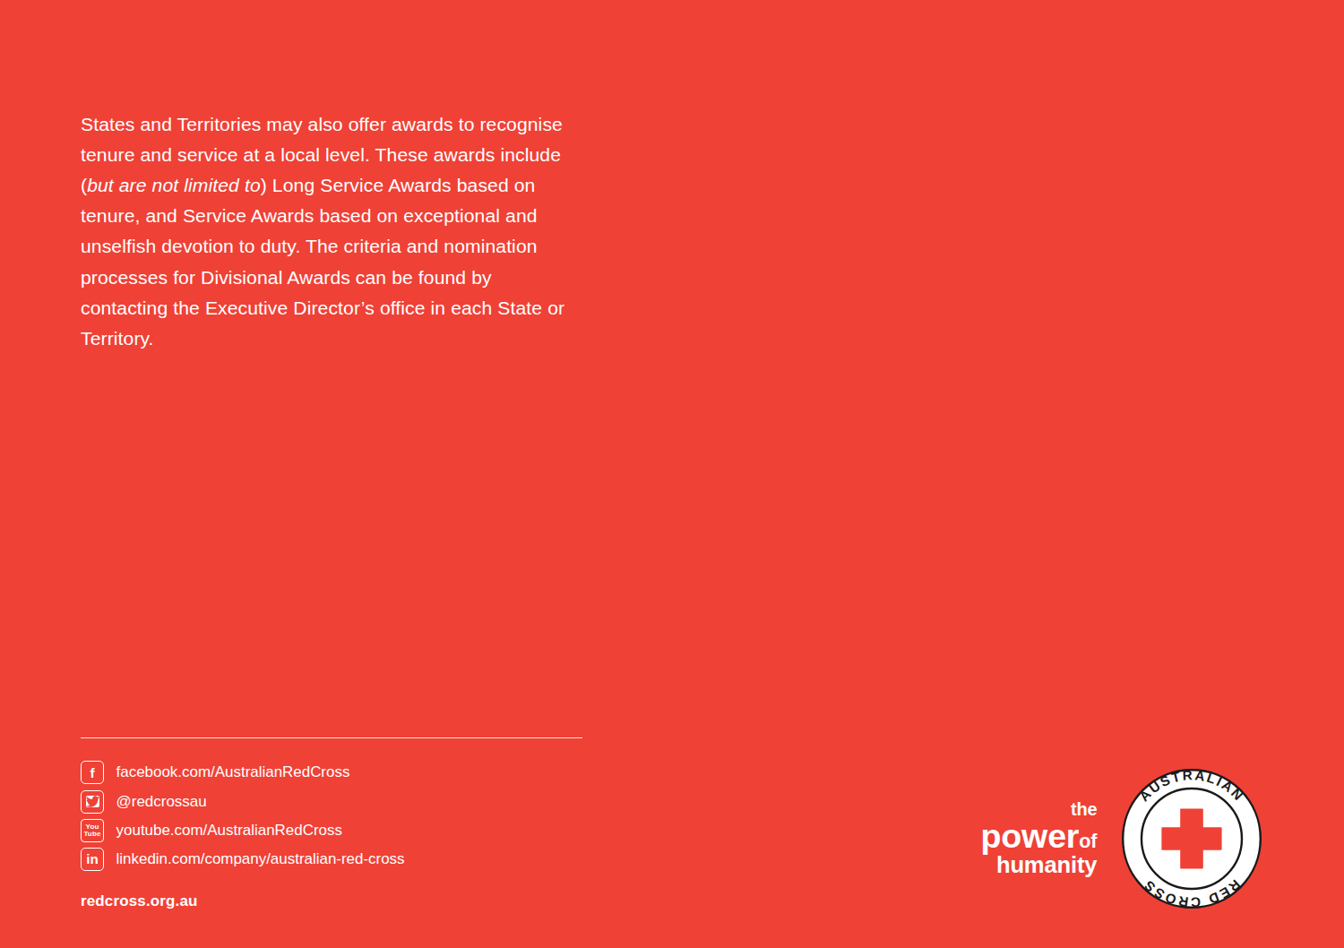States and Territories may also offer awards to recognise tenure and service at a local level. These awards include (but are not limited to) Long Service Awards based on tenure, and Service Awards based on exceptional and unselfish devotion to duty. The criteria and nomination processes for Divisional Awards can be found by contacting the Executive Director’s office in each State or Territory.
f facebook.com/AustralianRedCross
@redcrossau
You Tube youtube.com/AustralianRedCross
in linkedin.com/company/australian-red-cross
redcross.org.au
the powerof humanity
AUSTRALIAN RED CROSS